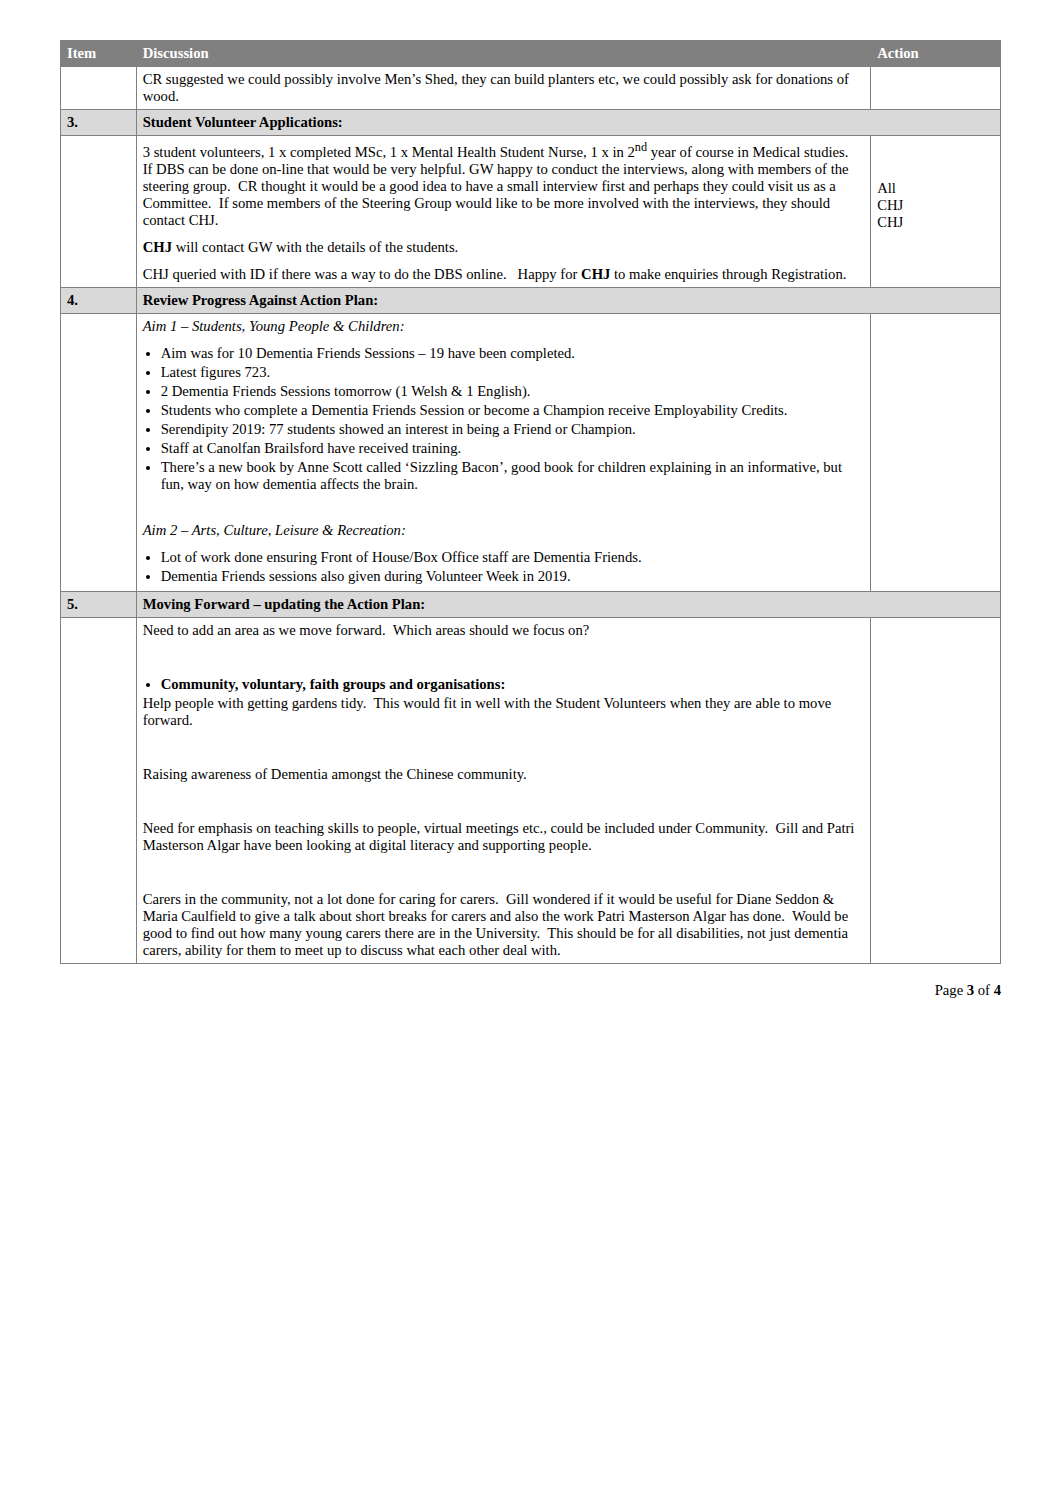| Item | Discussion | Action |
| --- | --- | --- |
| | CR suggested we could possibly involve Men’s Shed, they can build planters etc, we could possibly ask for donations of wood. | |
| 3. | Student Volunteer Applications: |
| | 3 student volunteers, 1 x completed MSc, 1 x Mental Health Student Nurse, 1 x in 2 nd year of course in Medical studies. If DBS can be done on-line that would be very helpful. GW happy to conduct the interviews, along with members of the steering group. CR thought it would be a good idea to have a small interview first and perhaps they could visit us as a Committee. If some members of the Steering Group would like to be more involved with the interviews, they should contact CHJ. CHJ will contact GW with the details of the students. CHJ queried with ID if there was a way to do the DBS online. Happy for CHJ to make enquiries through Registration. | All CHJ CHJ |
| 4. | Review Progress Against Action Plan: |
| | Aim 1 – Students, Young People & Children: Aim was for 10 Dementia Friends Sessions – 19 have been completed. Latest figures 723. 2 Dementia Friends Sessions tomorrow (1 Welsh & 1 English). Students who complete a Dementia Friends Session or become a Champion receive Employability Credits. Serendipity 2019: 77 students showed an interest in being a Friend or Champion. Staff at Canolfan Brailsford have received training. There’s a new book by Anne Scott called ‘Sizzling Bacon’, good book for children explaining in an informative, but fun, way on how dementia affects the brain. Aim 2 – Arts, Culture, Leisure & Recreation: Lot of work done ensuring Front of House/Box Office staff are Dementia Friends. Dementia Friends sessions also given during Volunteer Week in 2019. | |
| 5. | Moving Forward – updating the Action Plan: |
| | Need to add an area as we move forward. Which areas should we focus on? Community, voluntary, faith groups and organisations: Help people with getting gardens tidy. This would fit in well with the Student Volunteers when they are able to move forward. Raising awareness of Dementia amongst the Chinese community. Need for emphasis on teaching skills to people, virtual meetings etc., could be included under Community. Gill and Patri Masterson Algar have been looking at digital literacy and supporting people. Carers in the community, not a lot done for caring for carers. Gill wondered if it would be useful for Diane Seddon & Maria Caulfield to give a talk about short breaks for carers and also the work Patri Masterson Algar has done. Would be good to find out how many young carers there are in the University. This should be for all disabilities, not just dementia carers, ability for them to meet up to discuss what each other deal with. | |
Page 3 of 4